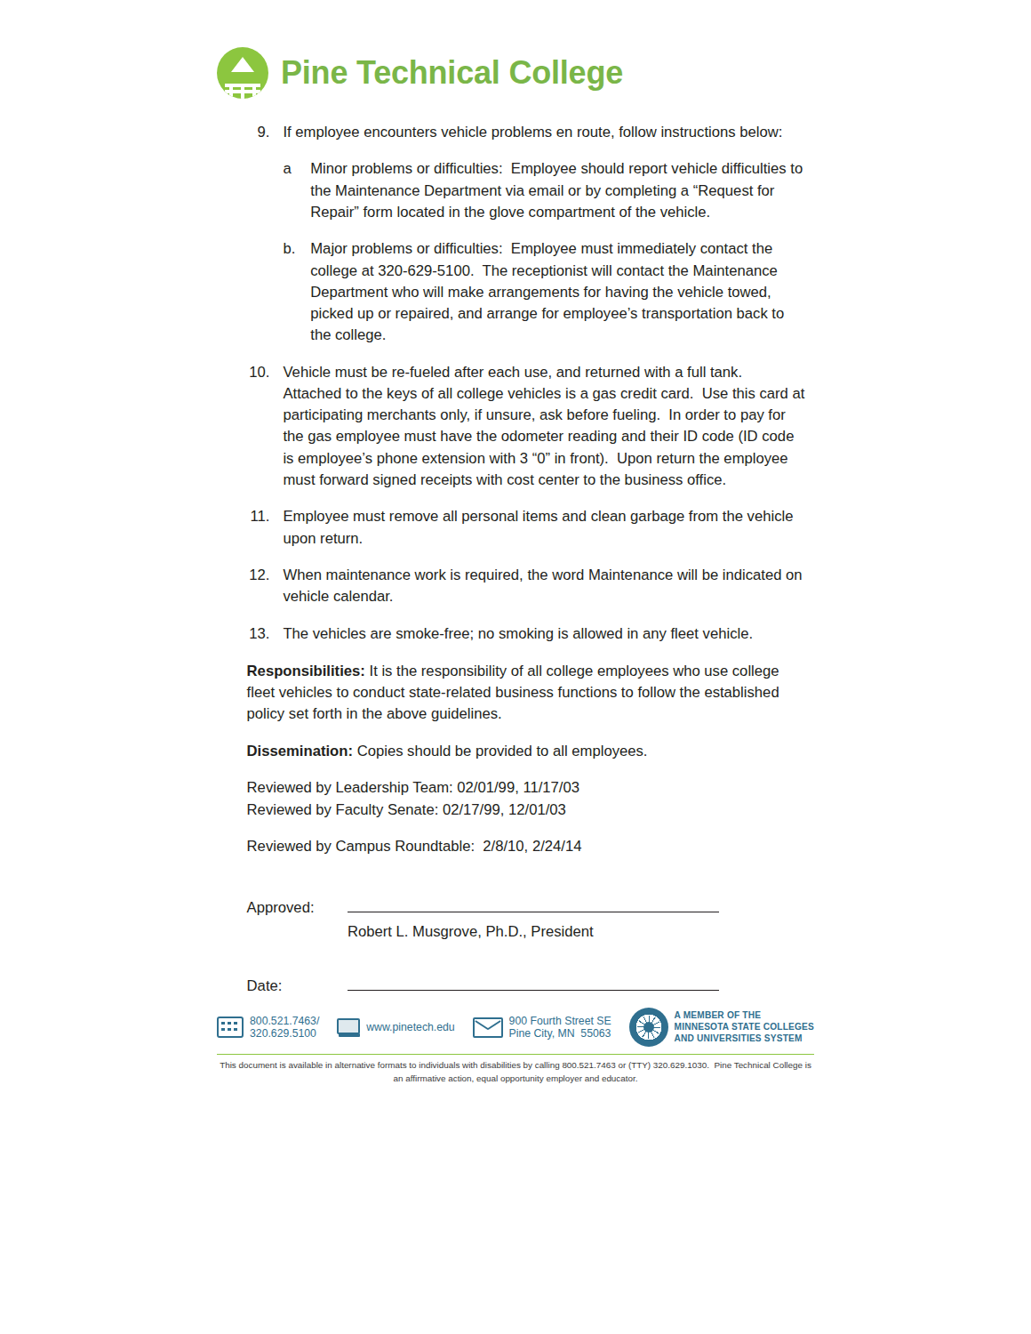Pine Technical College
If employee encounters vehicle problems en route, follow instructions below:
a Minor problems or difficulties: Employee should report vehicle difficulties to the Maintenance Department via email or by completing a “Request for Repair” form located in the glove compartment of the vehicle.
b. Major problems or difficulties: Employee must immediately contact the college at 320-629-5100. The receptionist will contact the Maintenance Department who will make arrangements for having the vehicle towed, picked up or repaired, and arrange for employee’s transportation back to the college.
Vehicle must be re-fueled after each use, and returned with a full tank. Attached to the keys of all college vehicles is a gas credit card. Use this card at participating merchants only, if unsure, ask before fueling. In order to pay for the gas employee must have the odometer reading and their ID code (ID code is employee’s phone extension with 3 “0” in front). Upon return the employee must forward signed receipts with cost center to the business office.
Employee must remove all personal items and clean garbage from the vehicle upon return.
When maintenance work is required, the word Maintenance will be indicated on vehicle calendar.
The vehicles are smoke-free; no smoking is allowed in any fleet vehicle.
Responsibilities: It is the responsibility of all college employees who use college fleet vehicles to conduct state-related business functions to follow the established policy set forth in the above guidelines.
Dissemination: Copies should be provided to all employees.
Reviewed by Leadership Team: 02/01/99, 11/17/03
Reviewed by Faculty Senate: 02/17/99, 12/01/03
Reviewed by Campus Roundtable: 2/8/10, 2/24/14
Approved:
Robert L. Musgrove, Ph.D., President
Date:
800.521.7463/
320.629.5100
www.pinetech.edu
900 Fourth Street SE
Pine City, MN 55063
A member of the
Minnesota State Colleges
and Universities System
This document is available in alternative formats to individuals with disabilities by calling 800.521.7463 or (TTY) 320.629.1030. Pine Technical College is an affirmative action, equal opportunity employer and educator.